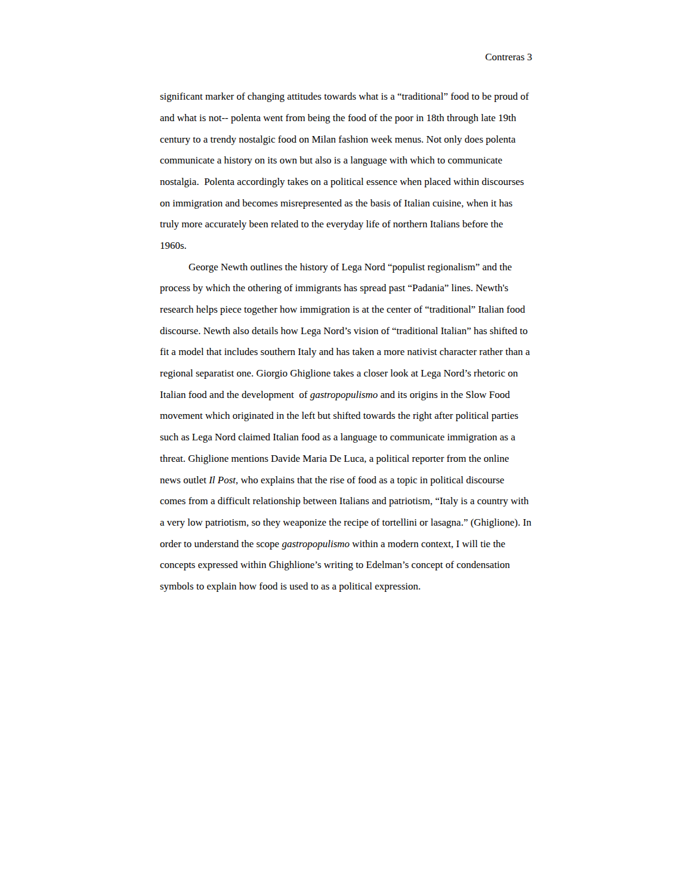Contreras 3
significant marker of changing attitudes towards what is a “traditional” food to be proud of and what is not-- polenta went from being the food of the poor in 18th through late 19th century to a trendy nostalgic food on Milan fashion week menus. Not only does polenta communicate a history on its own but also is a language with which to communicate nostalgia. Polenta accordingly takes on a political essence when placed within discourses on immigration and becomes misrepresented as the basis of Italian cuisine, when it has truly more accurately been related to the everyday life of northern Italians before the 1960s.
George Newth outlines the history of Lega Nord “populist regionalism” and the process by which the othering of immigrants has spread past “Padania” lines. Newth's research helps piece together how immigration is at the center of “traditional” Italian food discourse. Newth also details how Lega Nord’s vision of “traditional Italian” has shifted to fit a model that includes southern Italy and has taken a more nativist character rather than a regional separatist one. Giorgio Ghiglione takes a closer look at Lega Nord’s rhetoric on Italian food and the development of gastropopulismo and its origins in the Slow Food movement which originated in the left but shifted towards the right after political parties such as Lega Nord claimed Italian food as a language to communicate immigration as a threat. Ghiglione mentions Davide Maria De Luca, a political reporter from the online news outlet Il Post, who explains that the rise of food as a topic in political discourse comes from a difficult relationship between Italians and patriotism, “Italy is a country with a very low patriotism, so they weaponize the recipe of tortellini or lasagna.” (Ghiglione). In order to understand the scope gastropopulismo within a modern context, I will tie the concepts expressed within Ghighlione’s writing to Edelman’s concept of condensation symbols to explain how food is used to as a political expression.